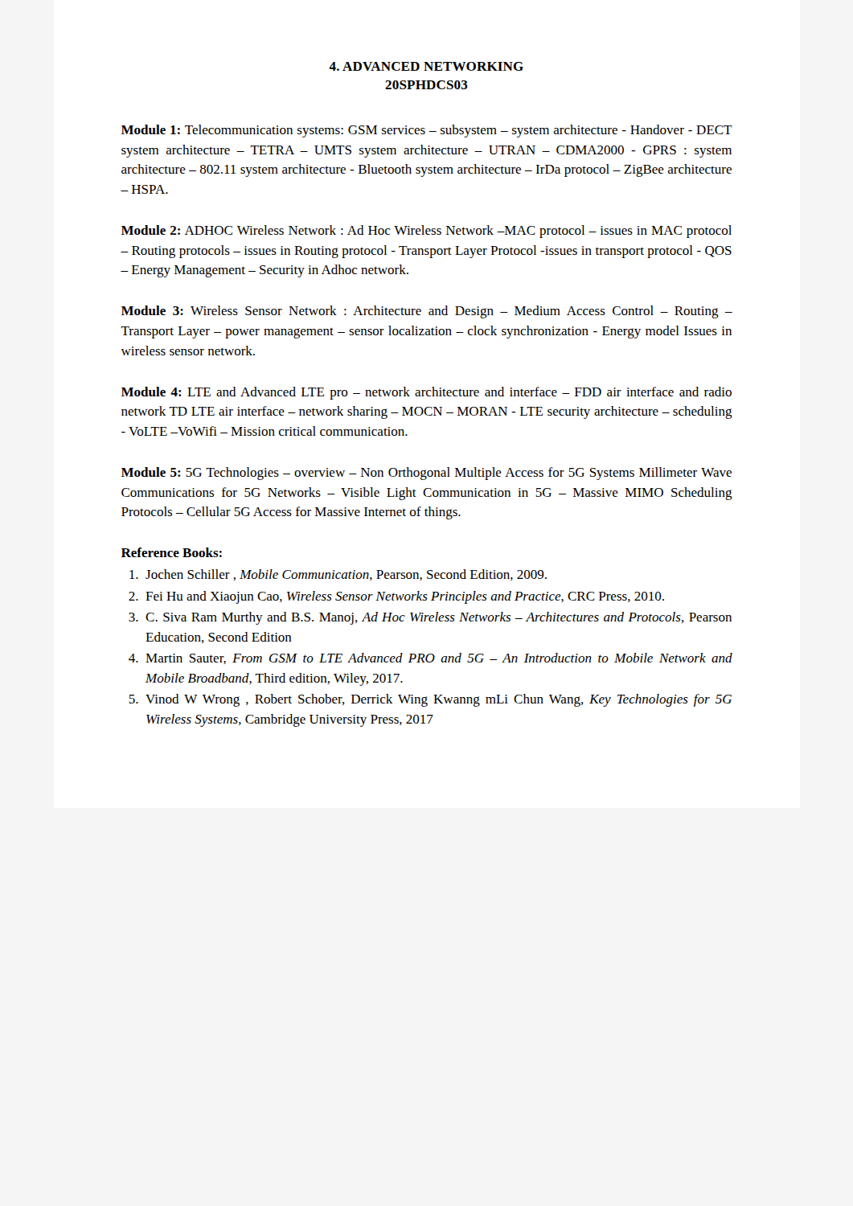4. ADVANCED NETWORKING20SPHDCS03
Module 1: Telecommunication systems: GSM services – subsystem – system architecture - Handover - DECT system architecture – TETRA – UMTS system architecture – UTRAN – CDMA2000 - GPRS : system architecture – 802.11 system architecture - Bluetooth system architecture – IrDa protocol – ZigBee architecture – HSPA.
Module 2: ADHOC Wireless Network : Ad Hoc Wireless Network –MAC protocol – issues in MAC protocol – Routing protocols – issues in Routing protocol - Transport Layer Protocol -issues in transport protocol - QOS – Energy Management – Security in Adhoc network.
Module 3: Wireless Sensor Network : Architecture and Design – Medium Access Control – Routing – Transport Layer – power management – sensor localization – clock synchronization - Energy model Issues in wireless sensor network.
Module 4: LTE and Advanced LTE pro – network architecture and interface – FDD air interface and radio network TD LTE air interface – network sharing – MOCN – MORAN - LTE security architecture – scheduling - VoLTE –VoWifi – Mission critical communication.
Module 5: 5G Technologies – overview – Non Orthogonal Multiple Access for 5G Systems Millimeter Wave Communications for 5G Networks – Visible Light Communication in 5G – Massive MIMO Scheduling Protocols – Cellular 5G Access for Massive Internet of things.
Reference Books:
Jochen Schiller , Mobile Communication, Pearson, Second Edition, 2009.
Fei Hu and Xiaojun Cao, Wireless Sensor Networks Principles and Practice, CRC Press, 2010.
C. Siva Ram Murthy and B.S. Manoj, Ad Hoc Wireless Networks – Architectures and Protocols, Pearson Education, Second Edition
Martin Sauter, From GSM to LTE Advanced PRO and 5G – An Introduction to Mobile Network and Mobile Broadband, Third edition, Wiley, 2017.
Vinod W Wrong , Robert Schober, Derrick Wing Kwanng mLi Chun Wang, Key Technologies for 5G Wireless Systems, Cambridge University Press, 2017